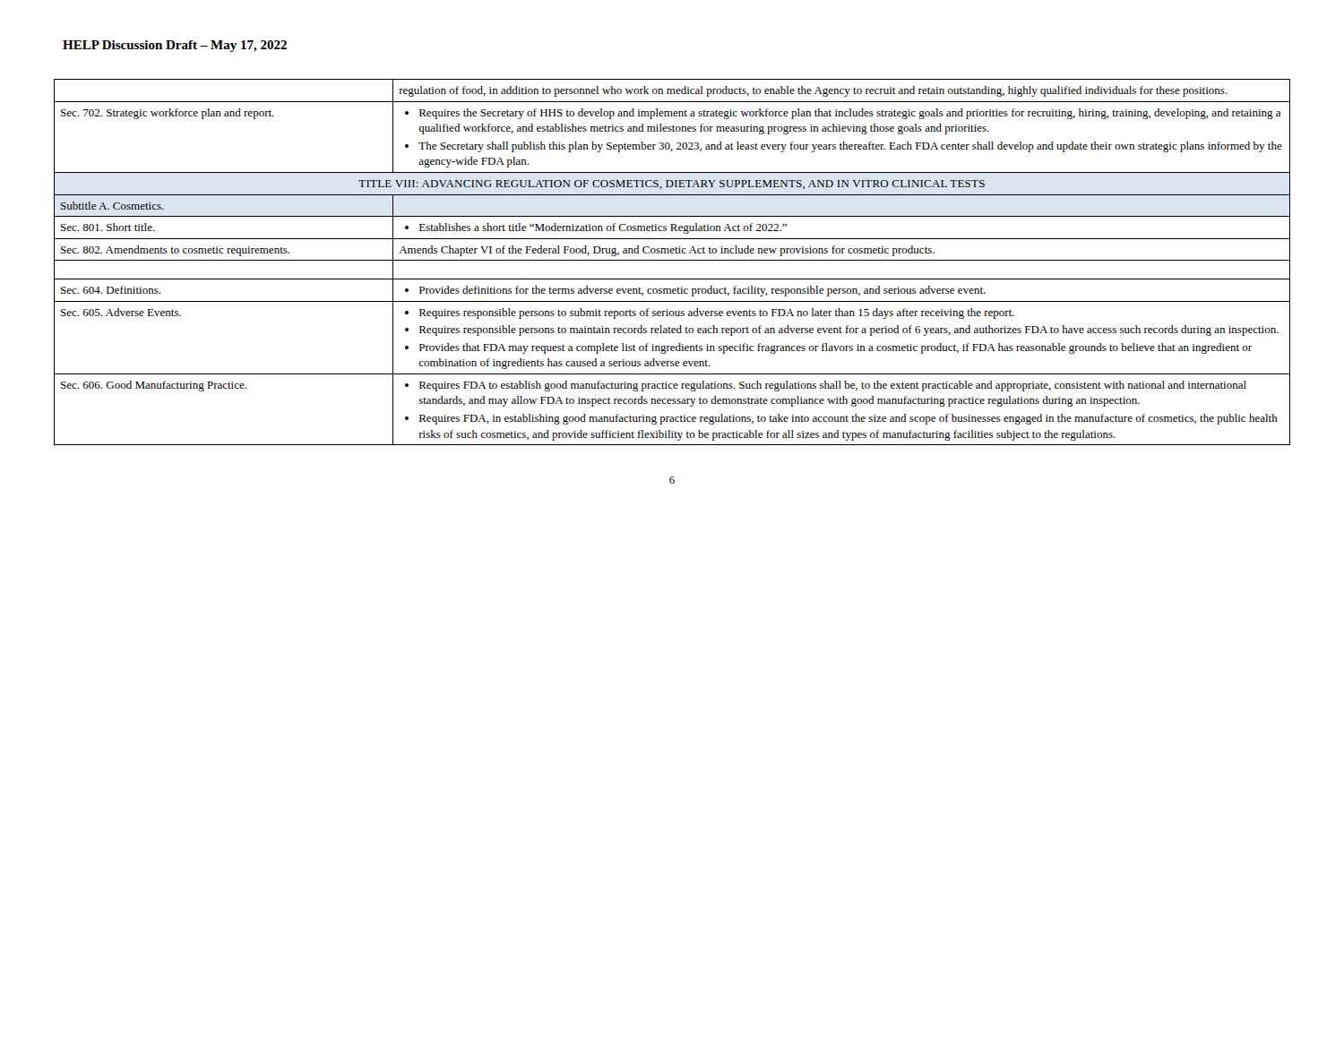HELP Discussion Draft – May 17, 2022
| | regulation of food, in addition to personnel who work on medical products, to enable the Agency to recruit and retain outstanding, highly qualified individuals for these positions. |
| Sec. 702. Strategic workforce plan and report. | Requires the Secretary of HHS to develop and implement a strategic workforce plan that includes strategic goals and priorities for recruiting, hiring, training, developing, and retaining a qualified workforce, and establishes metrics and milestones for measuring progress in achieving those goals and priorities. The Secretary shall publish this plan by September 30, 2023, and at least every four years thereafter. Each FDA center shall develop and update their own strategic plans informed by the agency-wide FDA plan. |
| TITLE VIII: ADVANCING REGULATION OF COSMETICS, DIETARY SUPPLEMENTS, AND IN VITRO CLINICAL TESTS |
| Subtitle A. Cosmetics. | |
| Sec. 801. Short title. | Establishes a short title “Modernization of Cosmetics Regulation Act of 2022.” |
| Sec. 802. Amendments to cosmetic requirements. | Amends Chapter VI of the Federal Food, Drug, and Cosmetic Act to include new provisions for cosmetic products. |
| Sec. 604. Definitions. | Provides definitions for the terms adverse event, cosmetic product, facility, responsible person, and serious adverse event. |
| Sec. 605. Adverse Events. | Requires responsible persons to submit reports of serious adverse events to FDA no later than 15 days after receiving the report. Requires responsible persons to maintain records related to each report of an adverse event for a period of 6 years, and authorizes FDA to have access such records during an inspection. Provides that FDA may request a complete list of ingredients in specific fragrances or flavors in a cosmetic product, if FDA has reasonable grounds to believe that an ingredient or combination of ingredients has caused a serious adverse event. |
| Sec. 606. Good Manufacturing Practice. | Requires FDA to establish good manufacturing practice regulations. Such regulations shall be, to the extent practicable and appropriate, consistent with national and international standards, and may allow FDA to inspect records necessary to demonstrate compliance with good manufacturing practice regulations during an inspection. Requires FDA, in establishing good manufacturing practice regulations, to take into account the size and scope of businesses engaged in the manufacture of cosmetics, the public health risks of such cosmetics, and provide sufficient flexibility to be practicable for all sizes and types of manufacturing facilities subject to the regulations. |
6